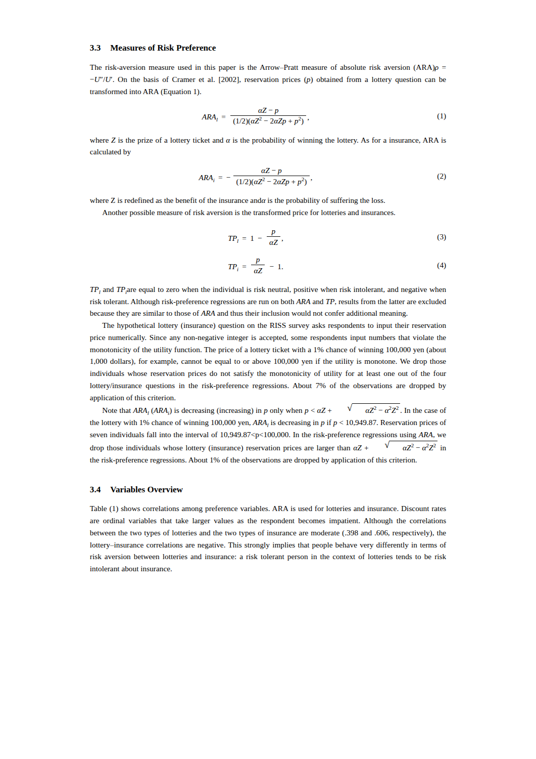3.3 Measures of Risk Preference
The risk-aversion measure used in this paper is the Arrow–Pratt measure of absolute risk aversion (ARA)ρ = −U″/U′. On the basis of Cramer et al. [2002], reservation prices (p) obtained from a lottery question can be transformed into ARA (Equation 1).
ARAl = αZ − p (1/2)(αZ2 − 2αZp + p2) ,
(1)
where Z is the prize of a lottery ticket and α is the probability of winning the lottery. As for a insurance, ARA is calculated by
ARAi = − αZ − p (1/2)(αZ2 − 2αZp + p2) ,
(2)
where Z is redefined as the benefit of the insurance andα is the probability of suffering the loss.
Another possible measure of risk aversion is the transformed price for lotteries and insurances.
TPl = 1 − p αZ ,
(3)
TPi = p αZ − 1.
(4)
TPl and TPiare equal to zero when the individual is risk neutral, positive when risk intolerant, and negative when risk tolerant. Although risk-preference regressions are run on both ARA and TP, results from the latter are excluded because they are similar to those of ARA and thus their inclusion would not confer additional meaning.
The hypothetical lottery (insurance) question on the RISS survey asks respondents to input their reservation price numerically. Since any non-negative integer is accepted, some respondents input numbers that violate the monotonicity of the utility function. The price of a lottery ticket with a 1% chance of winning 100,000 yen (about 1,000 dollars), for example, cannot be equal to or above 100,000 yen if the utility is monotone. We drop those individuals whose reservation prices do not satisfy the monotonicity of utility for at least one out of the four lottery/insurance questions in the risk-preference regressions. About 7% of the observations are dropped by application of this criterion.
Note that ARAl (ARAi) is decreasing (increasing) in p only when p < αZ + √αZ2 − α2Z2. In the case of the lottery with 1% chance of winning 100,000 yen, ARAl is decreasing in p if p < 10,949.87. Reservation prices of seven individuals fall into the interval of 10,949.87<p<100,000. In the risk-preference regressions using ARA, we drop those individuals whose lottery (insurance) reservation prices are larger than αZ + √αZ2 − α2Z2 in the risk-preference regressions. About 1% of the observations are dropped by application of this criterion.
3.4 Variables Overview
Table (1) shows correlations among preference variables. ARA is used for lotteries and insurance. Discount rates are ordinal variables that take larger values as the respondent becomes impatient. Although the correlations between the two types of lotteries and the two types of insurance are moderate (.398 and .606, respectively), the lottery–insurance correlations are negative. This strongly implies that people behave very differently in terms of risk aversion between lotteries and insurance: a risk tolerant person in the context of lotteries tends to be risk intolerant about insurance.